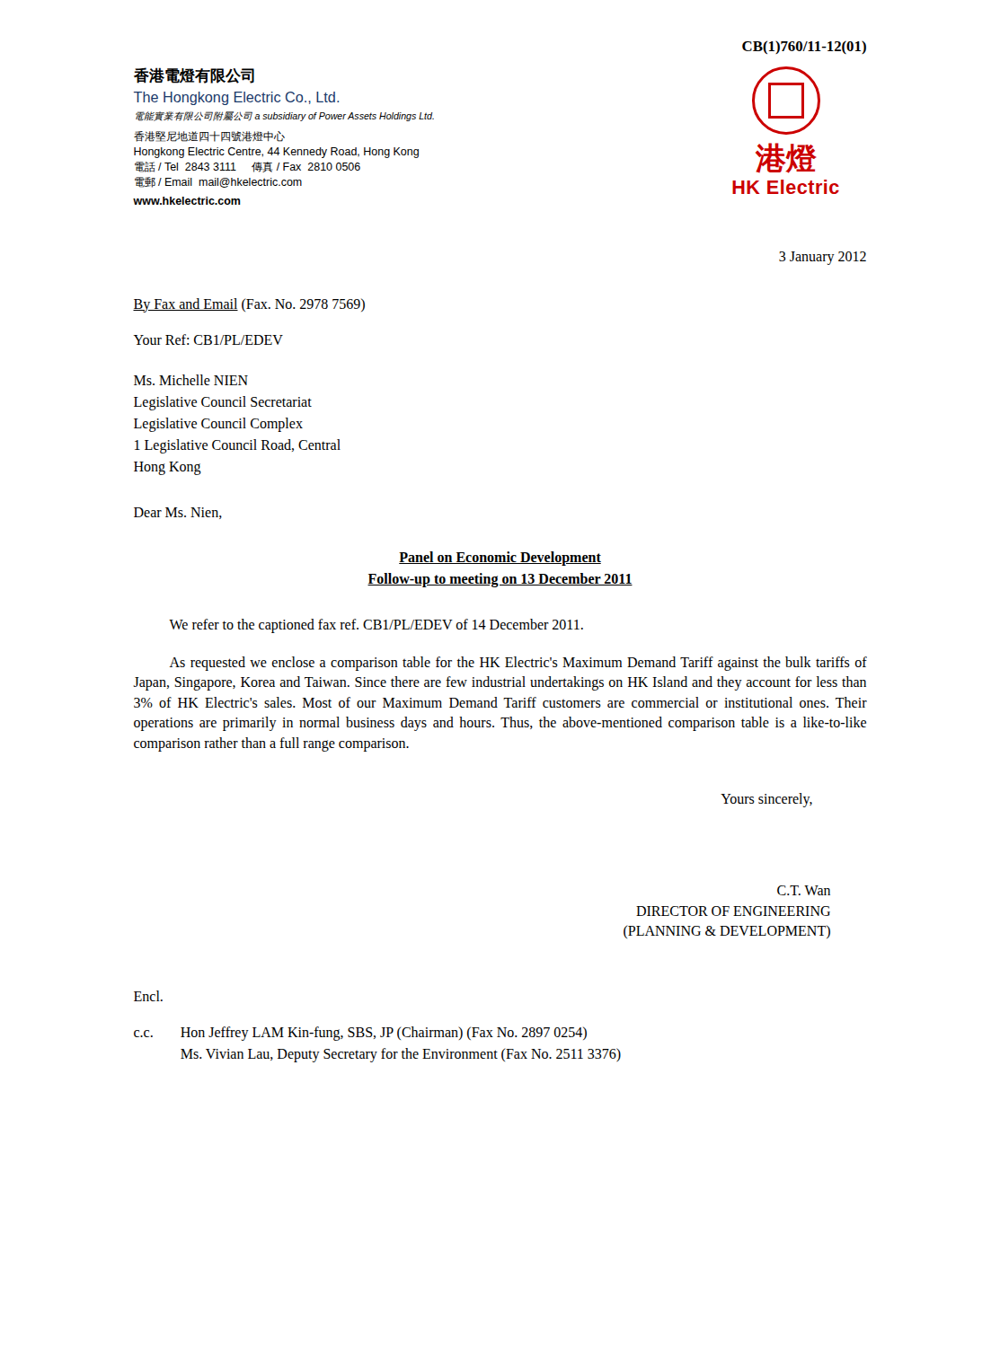CB(1)760/11-12(01)
香港電燈有限公司
The Hongkong Electric Co., Ltd.
電能實業有限公司附屬公司 a subsidiary of Power Assets Holdings Ltd.
香港堅尼地道四十四號港燈中心
Hongkong Electric Centre, 44 Kennedy Road, Hong Kong
電話 / Tel 2843 3111 傳真 / Fax 2810 0506
電郵 / Email mail@hkelectric.com
www.hkelectric.com
港燈
HK Electric
3 January 2012
By Fax and Email (Fax. No. 2978 7569)
Your Ref: CB1/PL/EDEV
Ms. Michelle NIEN
Legislative Council Secretariat
Legislative Council Complex
1 Legislative Council Road, Central
Hong Kong
Dear Ms. Nien,
Panel on Economic Development Follow-up to meeting on 13 December 2011
We refer to the captioned fax ref. CB1/PL/EDEV of 14 December 2011.
As requested we enclose a comparison table for the HK Electric's Maximum Demand Tariff against the bulk tariffs of Japan, Singapore, Korea and Taiwan. Since there are few industrial undertakings on HK Island and they account for less than 3% of HK Electric's sales. Most of our Maximum Demand Tariff customers are commercial or institutional ones. Their operations are primarily in normal business days and hours. Thus, the above-mentioned comparison table is a like-to-like comparison rather than a full range comparison.
Yours sincerely,
C.T. Wan
DIRECTOR OF ENGINEERING
(PLANNING & DEVELOPMENT)
Encl.
| c.c. | Hon Jeffrey LAM Kin-fung, SBS, JP (Chairman) (Fax No. 2897 0254) Ms. Vivian Lau, Deputy Secretary for the Environment (Fax No. 2511 3376) |